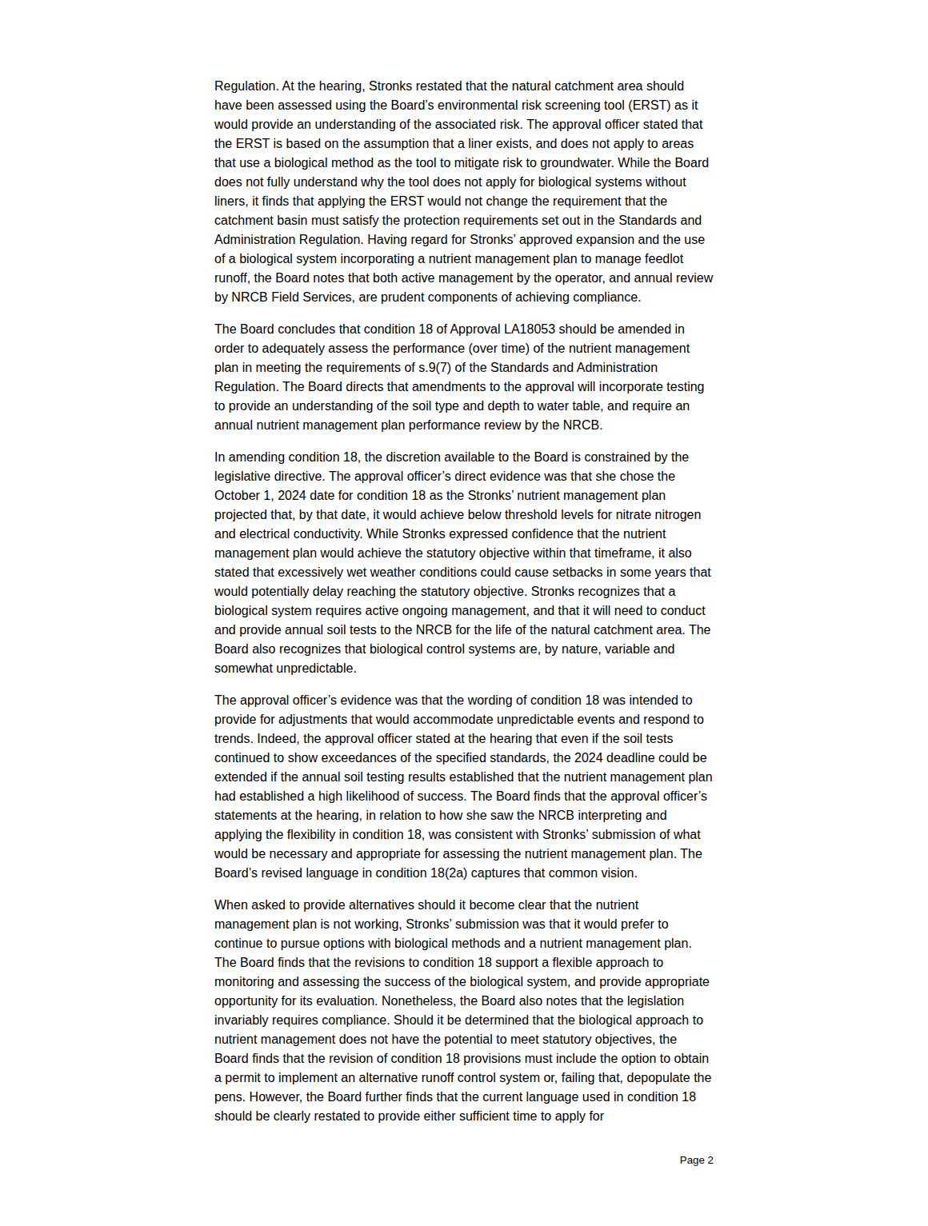Regulation. At the hearing, Stronks restated that the natural catchment area should have been assessed using the Board’s environmental risk screening tool (ERST) as it would provide an understanding of the associated risk. The approval officer stated that the ERST is based on the assumption that a liner exists, and does not apply to areas that use a biological method as the tool to mitigate risk to groundwater. While the Board does not fully understand why the tool does not apply for biological systems without liners, it finds that applying the ERST would not change the requirement that the catchment basin must satisfy the protection requirements set out in the Standards and Administration Regulation. Having regard for Stronks’ approved expansion and the use of a biological system incorporating a nutrient management plan to manage feedlot runoff, the Board notes that both active management by the operator, and annual review by NRCB Field Services, are prudent components of achieving compliance.
The Board concludes that condition 18 of Approval LA18053 should be amended in order to adequately assess the performance (over time) of the nutrient management plan in meeting the requirements of s.9(7) of the Standards and Administration Regulation. The Board directs that amendments to the approval will incorporate testing to provide an understanding of the soil type and depth to water table, and require an annual nutrient management plan performance review by the NRCB.
In amending condition 18, the discretion available to the Board is constrained by the legislative directive. The approval officer’s direct evidence was that she chose the October 1, 2024 date for condition 18 as the Stronks’ nutrient management plan projected that, by that date, it would achieve below threshold levels for nitrate nitrogen and electrical conductivity. While Stronks expressed confidence that the nutrient management plan would achieve the statutory objective within that timeframe, it also stated that excessively wet weather conditions could cause setbacks in some years that would potentially delay reaching the statutory objective. Stronks recognizes that a biological system requires active ongoing management, and that it will need to conduct and provide annual soil tests to the NRCB for the life of the natural catchment area. The Board also recognizes that biological control systems are, by nature, variable and somewhat unpredictable.
The approval officer’s evidence was that the wording of condition 18 was intended to provide for adjustments that would accommodate unpredictable events and respond to trends. Indeed, the approval officer stated at the hearing that even if the soil tests continued to show exceedances of the specified standards, the 2024 deadline could be extended if the annual soil testing results established that the nutrient management plan had established a high likelihood of success. The Board finds that the approval officer’s statements at the hearing, in relation to how she saw the NRCB interpreting and applying the flexibility in condition 18, was consistent with Stronks’ submission of what would be necessary and appropriate for assessing the nutrient management plan. The Board’s revised language in condition 18(2a) captures that common vision.
When asked to provide alternatives should it become clear that the nutrient management plan is not working, Stronks’ submission was that it would prefer to continue to pursue options with biological methods and a nutrient management plan. The Board finds that the revisions to condition 18 support a flexible approach to monitoring and assessing the success of the biological system, and provide appropriate opportunity for its evaluation. Nonetheless, the Board also notes that the legislation invariably requires compliance. Should it be determined that the biological approach to nutrient management does not have the potential to meet statutory objectives, the Board finds that the revision of condition 18 provisions must include the option to obtain a permit to implement an alternative runoff control system or, failing that, depopulate the pens. However, the Board further finds that the current language used in condition 18 should be clearly restated to provide either sufficient time to apply for
Page 2